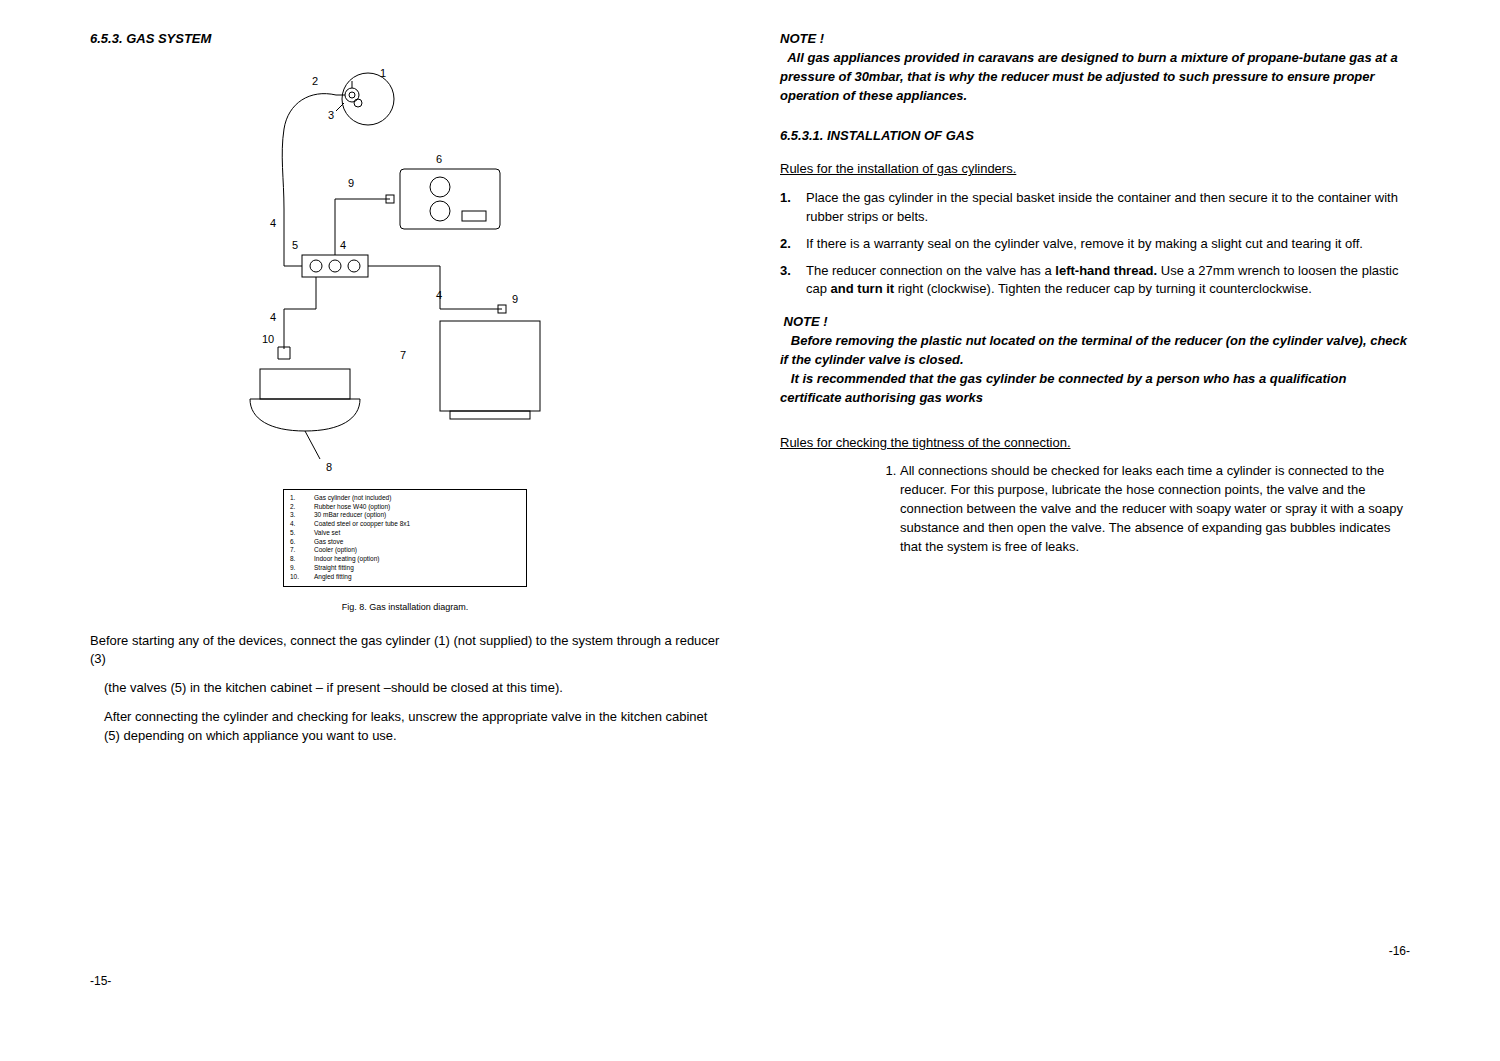6.5.3. GAS SYSTEM
1 2 3 4 5 4 9 6 4 9 10 4 7 8
| 1. | Gas cylinder (not included) |
| 2. | Rubber hose W40 (option) |
| 3. | 30 mBar reducer (option) |
| 4. | Coated steel or coopper tube 8x1 |
| 5. | Valve set |
| 6. | Gas stove |
| 7. | Cooler (option) |
| 8. | Indoor heating (option) |
| 9. | Straight fitting |
| 10. | Angled fitting |
Fig. 8. Gas installation diagram.
Before starting any of the devices, connect the gas cylinder (1) (not supplied) to the system through a reducer (3)
(the valves (5) in the kitchen cabinet – if present –should be closed at this time).
After connecting the cylinder and checking for leaks, unscrew the appropriate valve in the kitchen cabinet (5) depending on which appliance you want to use.
-15-
NOTE !
All gas appliances provided in caravans are designed to burn a mixture of propane-butane gas at a pressure of 30mbar, that is why the reducer must be adjusted to such pressure to ensure proper operation of these appliances.
6.5.3.1. INSTALLATION OF GAS
Rules for the installation of gas cylinders.
1. Place the gas cylinder in the special basket inside the container and then secure it to the container with rubber strips or belts.
2. If there is a warranty seal on the cylinder valve, remove it by making a slight cut and tearing it off.
3. The reducer connection on the valve has a left-hand thread. Use a 27mm wrench to loosen the plastic cap and turn it right (clockwise). Tighten the reducer cap by turning it counterclockwise.
NOTE !
Before removing the plastic nut located on the terminal of the reducer (on the cylinder valve), check if the cylinder valve is closed.
It is recommended that the gas cylinder be connected by a person who has a qualification certificate authorising gas works
Rules for checking the tightness of the connection.
All connections should be checked for leaks each time a cylinder is connected to the reducer. For this purpose, lubricate the hose connection points, the valve and the connection between the valve and the reducer with soapy water or spray it with a soapy substance and then open the valve. The absence of expanding gas bubbles indicates that the system is free of leaks.
-16-